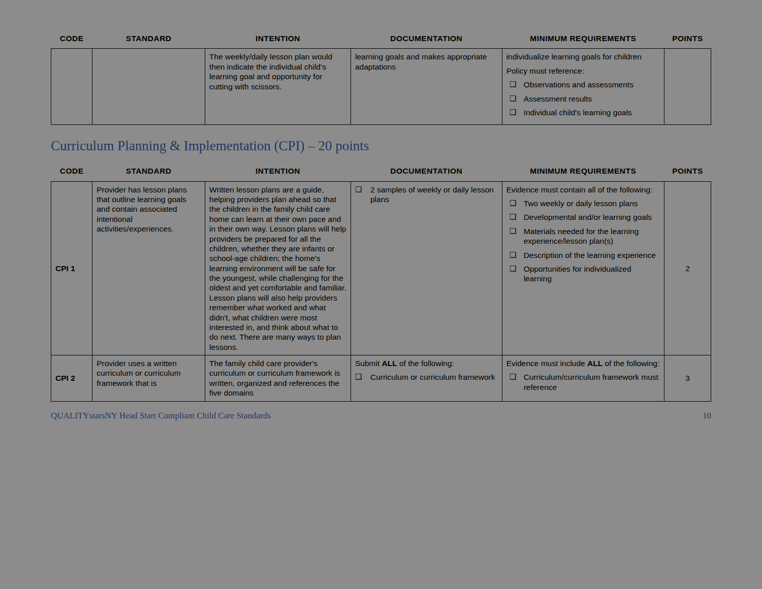| CODE | STANDARD | INTENTION | DOCUMENTATION | MINIMUM REQUIREMENTS | POINTS |
| --- | --- | --- | --- | --- | --- |
| | | The weekly/daily lesson plan would then indicate the individual child’s learning goal and opportunity for cutting with scissors. | learning goals and makes appropriate adaptations | individualize learning goals for children Policy must reference: Observations and assessments Assessment results Individual child's learning goals | |
Curriculum Planning & Implementation (CPI) – 20 points
| CODE | STANDARD | INTENTION | DOCUMENTATION | MINIMUM REQUIREMENTS | POINTS |
| --- | --- | --- | --- | --- | --- |
| CPI 1 | Provider has lesson plans that outline learning goals and contain associated intentional activities/experiences. | Written lesson plans are a guide, helping providers plan ahead so that the children in the family child care home can learn at their own pace and in their own way. Lesson plans will help providers be prepared for all the children, whether they are infants or school-age children; the home's learning environment will be safe for the youngest, while challenging for the oldest and yet comfortable and familiar. Lesson plans will also help providers remember what worked and what didn't, what children were most interested in, and think about what to do next. There are many ways to plan lessons. | 2 samples of weekly or daily lesson plans | Evidence must contain all of the following: Two weekly or daily lesson plans Developmental and/or learning goals Materials needed for the learning experience/lesson plan(s) Description of the learning experience Opportunities for individualized learning | 2 |
| CPI 2 | Provider uses a written curriculum or curriculum framework that is | The family child care provider's curriculum or curriculum framework is written, organized and references the five domains | Submit ALL of the following: Curriculum or curriculum framework | Evidence must include ALL of the following: Curriculum/curriculum framework must reference | 3 |
QUALITYstarsNY Head Start Compliant Child Care Standards 10